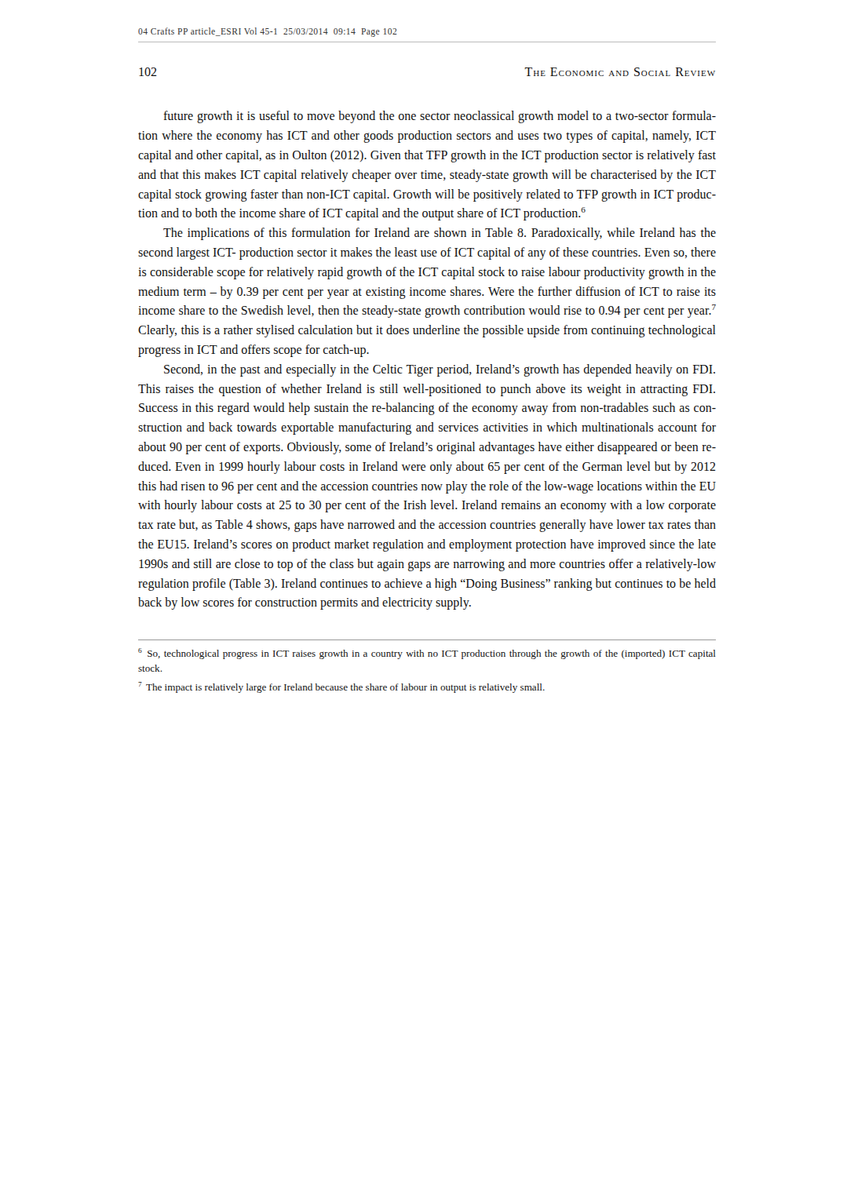04 Crafts PP article_ESRI Vol 45-1 25/03/2014 09:14 Page 102
102 The Economic and Social Review
future growth it is useful to move beyond the one sector neoclassical growth model to a two-sector formulation where the economy has ICT and other goods production sectors and uses two types of capital, namely, ICT capital and other capital, as in Oulton (2012). Given that TFP growth in the ICT production sector is relatively fast and that this makes ICT capital relatively cheaper over time, steady-state growth will be characterised by the ICT capital stock growing faster than non-ICT capital. Growth will be positively related to TFP growth in ICT production and to both the income share of ICT capital and the output share of ICT production.6
The implications of this formulation for Ireland are shown in Table 8. Paradoxically, while Ireland has the second largest ICT- production sector it makes the least use of ICT capital of any of these countries. Even so, there is considerable scope for relatively rapid growth of the ICT capital stock to raise labour productivity growth in the medium term – by 0.39 per cent per year at existing income shares. Were the further diffusion of ICT to raise its income share to the Swedish level, then the steady-state growth contribution would rise to 0.94 per cent per year.7 Clearly, this is a rather stylised calculation but it does underline the possible upside from continuing technological progress in ICT and offers scope for catch-up.
Second, in the past and especially in the Celtic Tiger period, Ireland’s growth has depended heavily on FDI. This raises the question of whether Ireland is still well-positioned to punch above its weight in attracting FDI. Success in this regard would help sustain the re-balancing of the economy away from non-tradables such as construction and back towards exportable manufacturing and services activities in which multinationals account for about 90 per cent of exports. Obviously, some of Ireland’s original advantages have either disappeared or been reduced. Even in 1999 hourly labour costs in Ireland were only about 65 per cent of the German level but by 2012 this had risen to 96 per cent and the accession countries now play the role of the low-wage locations within the EU with hourly labour costs at 25 to 30 per cent of the Irish level. Ireland remains an economy with a low corporate tax rate but, as Table 4 shows, gaps have narrowed and the accession countries generally have lower tax rates than the EU15. Ireland’s scores on product market regulation and employment protection have improved since the late 1990s and still are close to top of the class but again gaps are narrowing and more countries offer a relatively-low regulation profile (Table 3). Ireland continues to achieve a high “Doing Business” ranking but continues to be held back by low scores for construction permits and electricity supply.
6 So, technological progress in ICT raises growth in a country with no ICT production through the growth of the (imported) ICT capital stock.
7 The impact is relatively large for Ireland because the share of labour in output is relatively small.